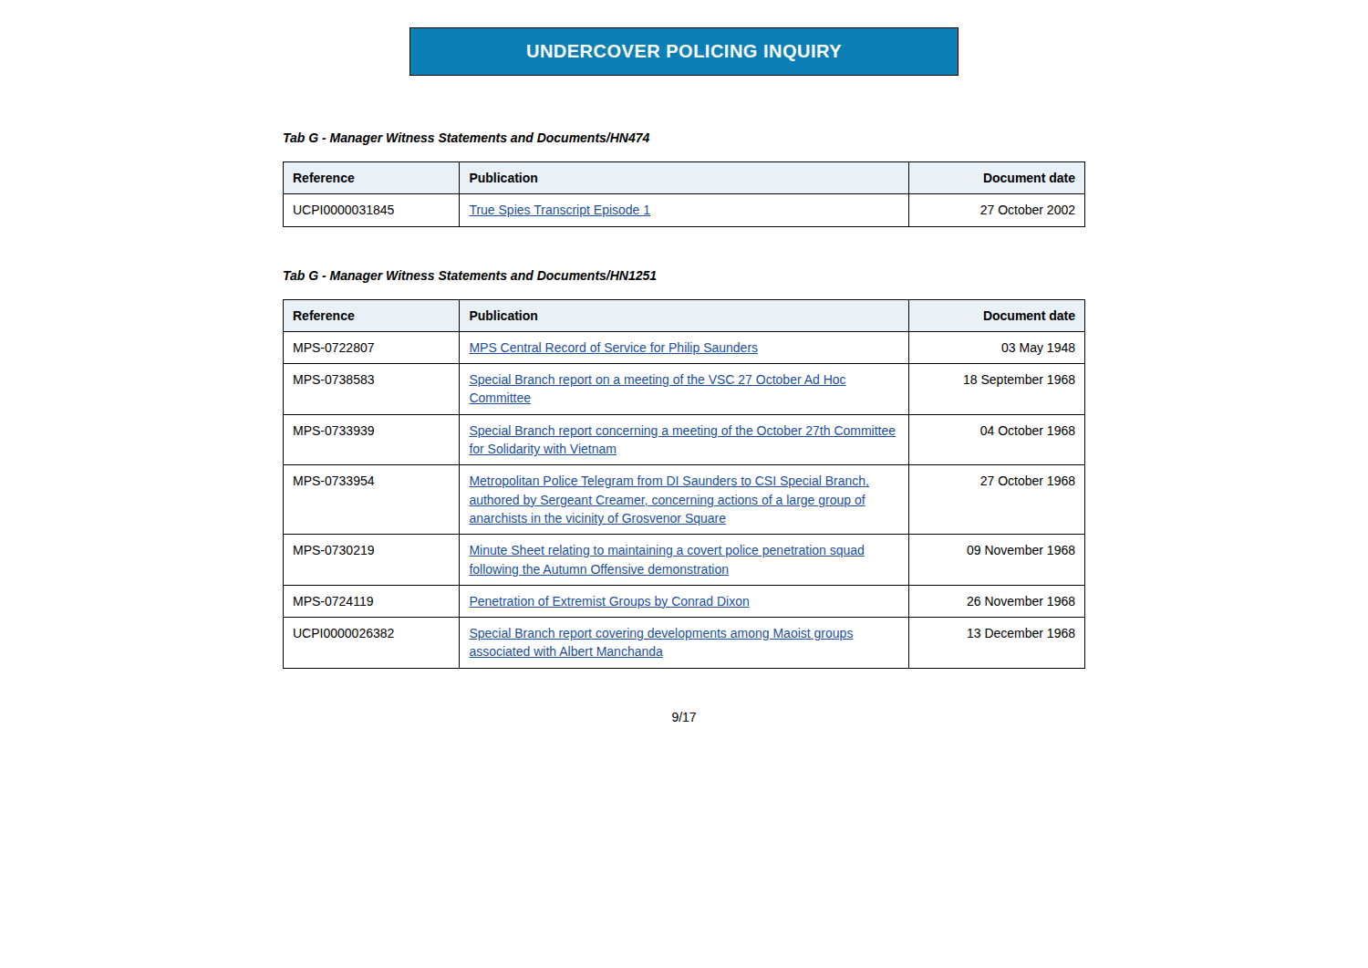UNDERCOVER POLICING INQUIRY
Tab G - Manager Witness Statements and Documents/HN474
| Reference | Publication | Document date |
| --- | --- | --- |
| UCPI0000031845 | True Spies Transcript Episode 1 | 27 October 2002 |
Tab G - Manager Witness Statements and Documents/HN1251
| Reference | Publication | Document date |
| --- | --- | --- |
| MPS-0722807 | MPS Central Record of Service for Philip Saunders | 03 May 1948 |
| MPS-0738583 | Special Branch report on a meeting of the VSC 27 October Ad Hoc Committee | 18 September 1968 |
| MPS-0733939 | Special Branch report concerning a meeting of the October 27th Committee for Solidarity with Vietnam | 04 October 1968 |
| MPS-0733954 | Metropolitan Police Telegram from DI Saunders to CSI Special Branch, authored by Sergeant Creamer, concerning actions of a large group of anarchists in the vicinity of Grosvenor Square | 27 October 1968 |
| MPS-0730219 | Minute Sheet relating to maintaining a covert police penetration squad following the Autumn Offensive demonstration | 09 November 1968 |
| MPS-0724119 | Penetration of Extremist Groups by Conrad Dixon | 26 November 1968 |
| UCPI0000026382 | Special Branch report covering developments among Maoist groups associated with Albert Manchanda | 13 December 1968 |
9/17